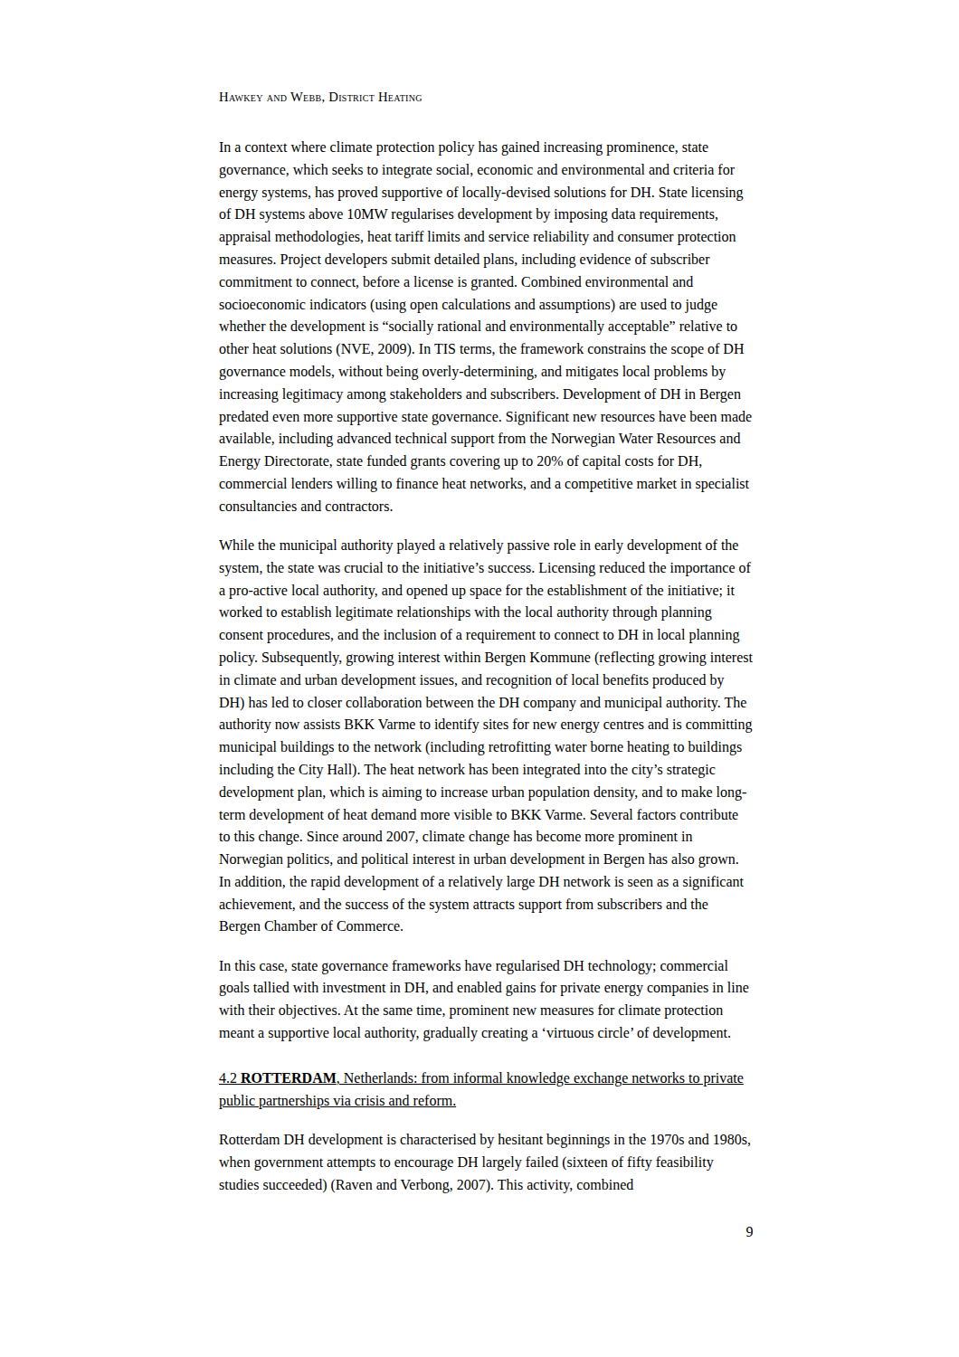Hawkey and Webb, District Heating
In a context where climate protection policy has gained increasing prominence, state governance, which seeks to integrate social, economic and environmental and criteria for energy systems, has proved supportive of locally-devised solutions for DH. State licensing of DH systems above 10MW regularises development by imposing data requirements, appraisal methodologies, heat tariff limits and service reliability and consumer protection measures. Project developers submit detailed plans, including evidence of subscriber commitment to connect, before a license is granted. Combined environmental and socioeconomic indicators (using open calculations and assumptions) are used to judge whether the development is “socially rational and environmentally acceptable” relative to other heat solutions (NVE, 2009). In TIS terms, the framework constrains the scope of DH governance models, without being overly-determining, and mitigates local problems by increasing legitimacy among stakeholders and subscribers. Development of DH in Bergen predated even more supportive state governance. Significant new resources have been made available, including advanced technical support from the Norwegian Water Resources and Energy Directorate, state funded grants covering up to 20% of capital costs for DH, commercial lenders willing to finance heat networks, and a competitive market in specialist consultancies and contractors.
While the municipal authority played a relatively passive role in early development of the system, the state was crucial to the initiative’s success. Licensing reduced the importance of a pro-active local authority, and opened up space for the establishment of the initiative; it worked to establish legitimate relationships with the local authority through planning consent procedures, and the inclusion of a requirement to connect to DH in local planning policy. Subsequently, growing interest within Bergen Kommune (reflecting growing interest in climate and urban development issues, and recognition of local benefits produced by DH) has led to closer collaboration between the DH company and municipal authority. The authority now assists BKK Varme to identify sites for new energy centres and is committing municipal buildings to the network (including retrofitting water borne heating to buildings including the City Hall). The heat network has been integrated into the city’s strategic development plan, which is aiming to increase urban population density, and to make long-term development of heat demand more visible to BKK Varme. Several factors contribute to this change. Since around 2007, climate change has become more prominent in Norwegian politics, and political interest in urban development in Bergen has also grown. In addition, the rapid development of a relatively large DH network is seen as a significant achievement, and the success of the system attracts support from subscribers and the Bergen Chamber of Commerce.
In this case, state governance frameworks have regularised DH technology; commercial goals tallied with investment in DH, and enabled gains for private energy companies in line with their objectives. At the same time, prominent new measures for climate protection meant a supportive local authority, gradually creating a ‘virtuous circle’ of development.
4.2 ROTTERDAM, Netherlands: from informal knowledge exchange networks to private public partnerships via crisis and reform.
Rotterdam DH development is characterised by hesitant beginnings in the 1970s and 1980s, when government attempts to encourage DH largely failed (sixteen of fifty feasibility studies succeeded) (Raven and Verbong, 2007). This activity, combined
9